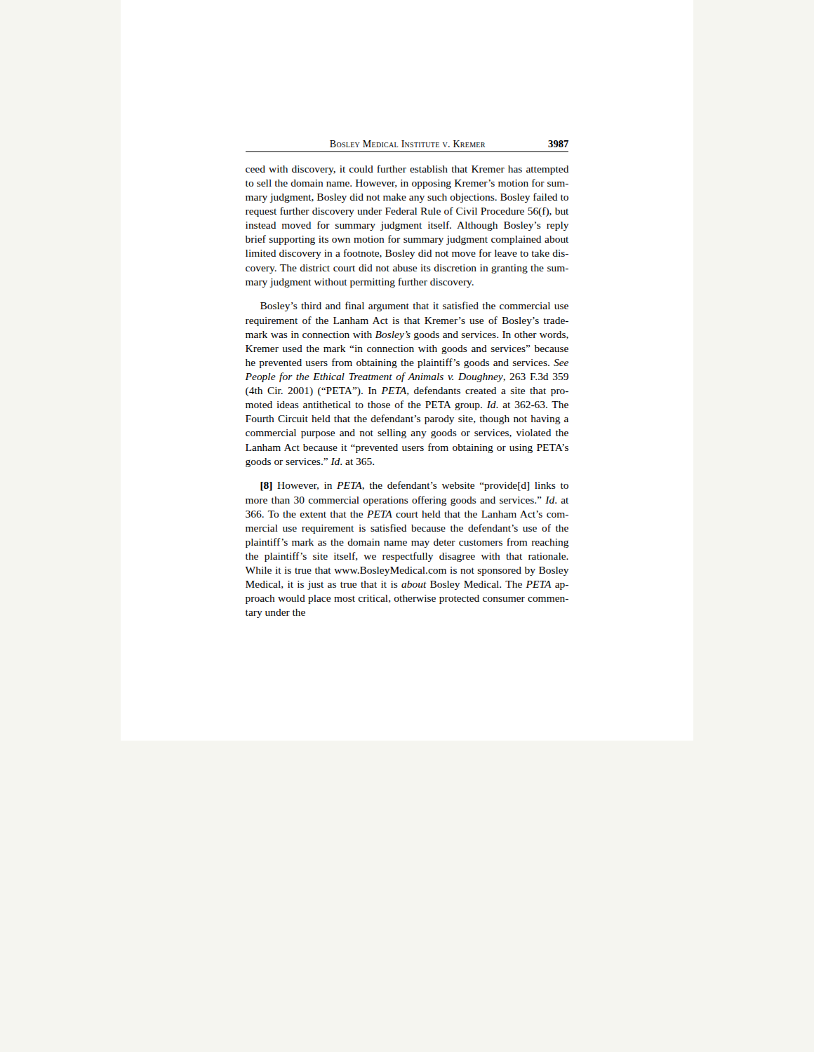Bosley Medical Institute v. Kremer 3987
ceed with discovery, it could further establish that Kremer has attempted to sell the domain name. However, in opposing Kremer’s motion for summary judgment, Bosley did not make any such objections. Bosley failed to request further discovery under Federal Rule of Civil Procedure 56(f), but instead moved for summary judgment itself. Although Bosley’s reply brief supporting its own motion for summary judgment complained about limited discovery in a footnote, Bosley did not move for leave to take discovery. The district court did not abuse its discretion in granting the summary judgment without permitting further discovery.
Bosley’s third and final argument that it satisfied the commercial use requirement of the Lanham Act is that Kremer’s use of Bosley’s trademark was in connection with Bosley’s goods and services. In other words, Kremer used the mark “in connection with goods and services” because he prevented users from obtaining the plaintiff’s goods and services. See People for the Ethical Treatment of Animals v. Doughney, 263 F.3d 359 (4th Cir. 2001) (“PETA”). In PETA, defendants created a site that promoted ideas antithetical to those of the PETA group. Id. at 362-63. The Fourth Circuit held that the defendant’s parody site, though not having a commercial purpose and not selling any goods or services, violated the Lanham Act because it “prevented users from obtaining or using PETA’s goods or services.” Id. at 365.
[8] However, in PETA, the defendant’s website “provide[d] links to more than 30 commercial operations offering goods and services.” Id. at 366. To the extent that the PETA court held that the Lanham Act’s commercial use requirement is satisfied because the defendant’s use of the plaintiff’s mark as the domain name may deter customers from reaching the plaintiff’s site itself, we respectfully disagree with that rationale. While it is true that www.BosleyMedical.com is not sponsored by Bosley Medical, it is just as true that it is about Bosley Medical. The PETA approach would place most critical, otherwise protected consumer commentary under the